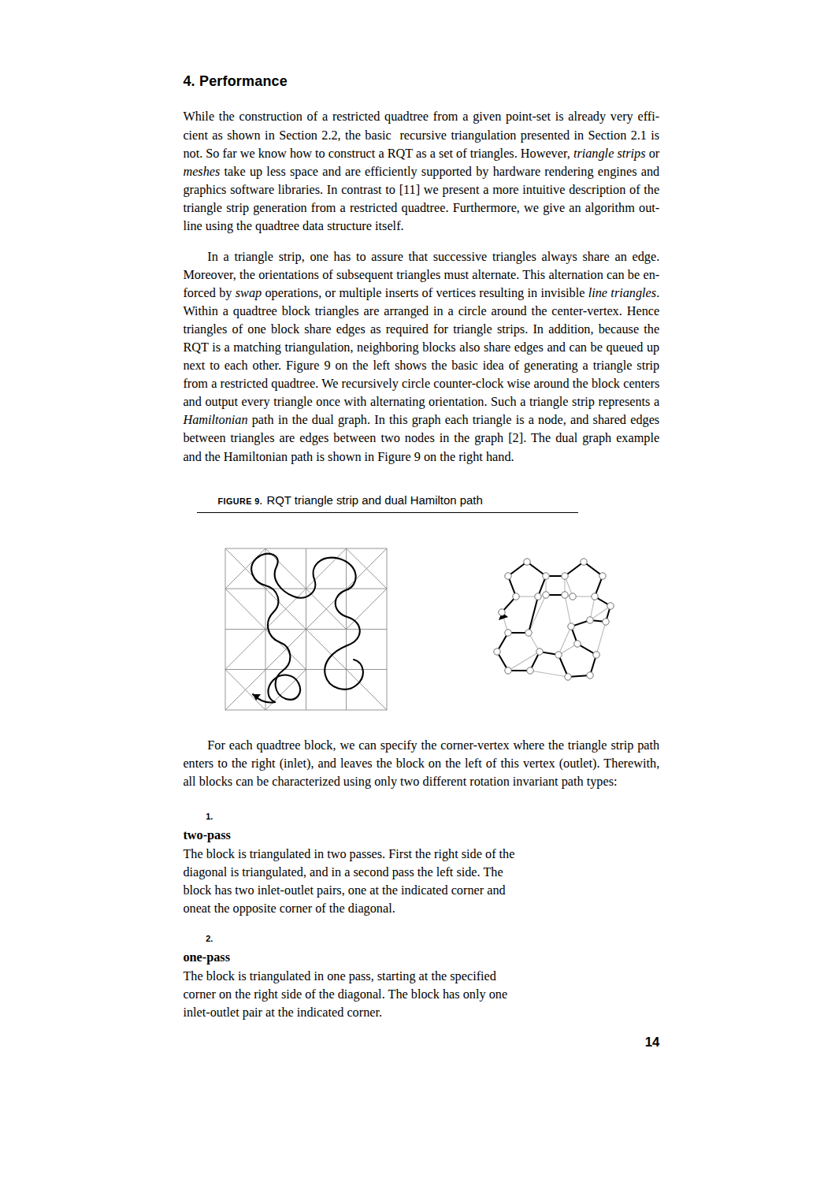4. Performance
While the construction of a restricted quadtree from a given point-set is already very efficient as shown in Section 2.2, the basic recursive triangulation presented in Section 2.1 is not. So far we know how to construct a RQT as a set of triangles. However, triangle strips or meshes take up less space and are efficiently supported by hardware rendering engines and graphics software libraries. In contrast to [11] we present a more intuitive description of the triangle strip generation from a restricted quadtree. Furthermore, we give an algorithm outline using the quadtree data structure itself.
In a triangle strip, one has to assure that successive triangles always share an edge. Moreover, the orientations of subsequent triangles must alternate. This alternation can be enforced by swap operations, or multiple inserts of vertices resulting in invisible line triangles. Within a quadtree block triangles are arranged in a circle around the center-vertex. Hence triangles of one block share edges as required for triangle strips. In addition, because the RQT is a matching triangulation, neighboring blocks also share edges and can be queued up next to each other. Figure 9 on the left shows the basic idea of generating a triangle strip from a restricted quadtree. We recursively circle counter-clock wise around the block centers and output every triangle once with alternating orientation. Such a triangle strip represents a Hamiltonian path in the dual graph. In this graph each triangle is a node, and shared edges between triangles are edges between two nodes in the graph [2]. The dual graph example and the Hamiltonian path is shown in Figure 9 on the right hand.
FIGURE 9. RQT triangle strip and dual Hamilton path
For each quadtree block, we can specify the corner-vertex where the triangle strip path enters to the right (inlet), and leaves the block on the left of this vertex (outlet). Therewith, all blocks can be characterized using only two different rotation invariant path types:
1. two-pass The block is triangulated in two passes. First the right side of the diagonal is triangulated, and in a second pass the left side. The block has two inlet-outlet pairs, one at the indicated corner and oneat the opposite corner of the diagonal.
2. one-pass The block is triangulated in one pass, starting at the specified corner on the right side of the diagonal. The block has only one inlet-outlet pair at the indicated corner.
14